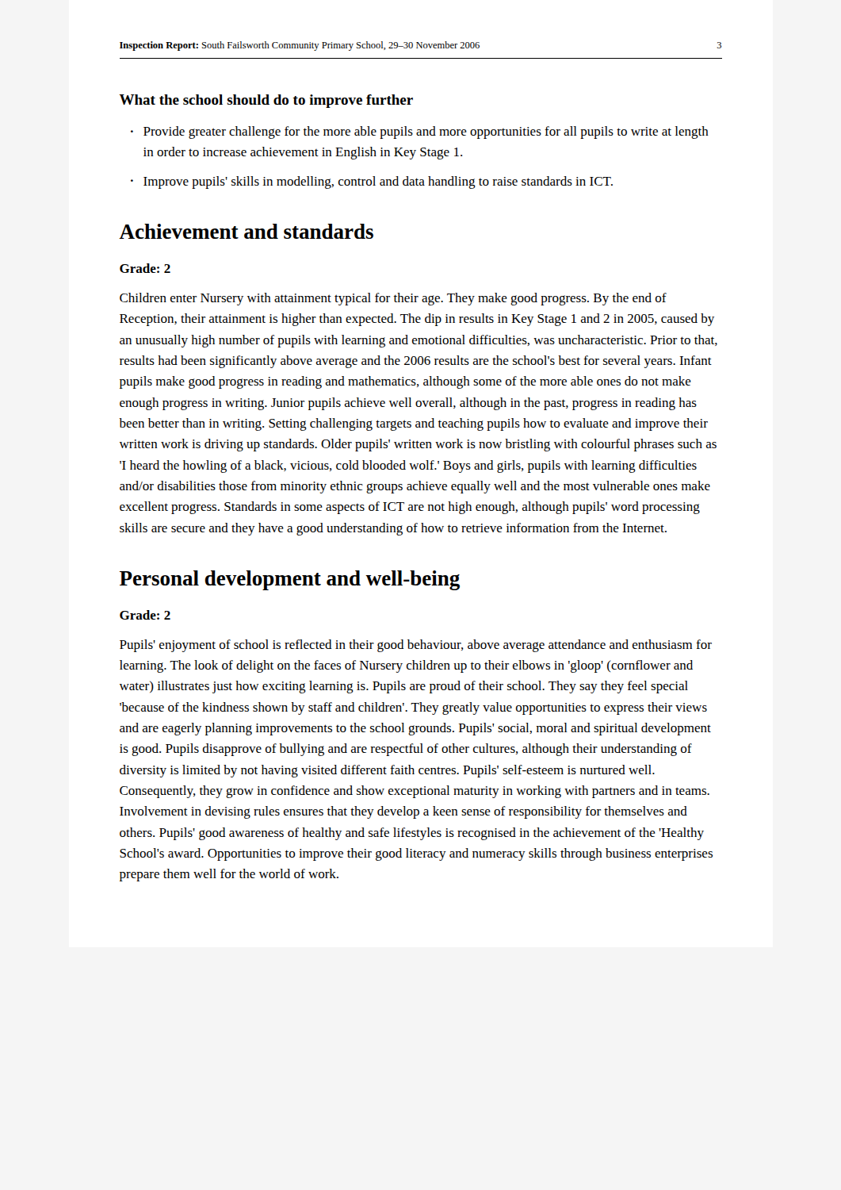Inspection Report: South Failsworth Community Primary School, 29–30 November 2006
3
What the school should do to improve further
Provide greater challenge for the more able pupils and more opportunities for all pupils to write at length in order to increase achievement in English in Key Stage 1.
Improve pupils' skills in modelling, control and data handling to raise standards in ICT.
Achievement and standards
Grade: 2
Children enter Nursery with attainment typical for their age. They make good progress. By the end of Reception, their attainment is higher than expected. The dip in results in Key Stage 1 and 2 in 2005, caused by an unusually high number of pupils with learning and emotional difficulties, was uncharacteristic. Prior to that, results had been significantly above average and the 2006 results are the school's best for several years. Infant pupils make good progress in reading and mathematics, although some of the more able ones do not make enough progress in writing. Junior pupils achieve well overall, although in the past, progress in reading has been better than in writing. Setting challenging targets and teaching pupils how to evaluate and improve their written work is driving up standards. Older pupils' written work is now bristling with colourful phrases such as 'I heard the howling of a black, vicious, cold blooded wolf.' Boys and girls, pupils with learning difficulties and/or disabilities those from minority ethnic groups achieve equally well and the most vulnerable ones make excellent progress. Standards in some aspects of ICT are not high enough, although pupils' word processing skills are secure and they have a good understanding of how to retrieve information from the Internet.
Personal development and well-being
Grade: 2
Pupils' enjoyment of school is reflected in their good behaviour, above average attendance and enthusiasm for learning. The look of delight on the faces of Nursery children up to their elbows in 'gloop' (cornflower and water) illustrates just how exciting learning is. Pupils are proud of their school. They say they feel special 'because of the kindness shown by staff and children'. They greatly value opportunities to express their views and are eagerly planning improvements to the school grounds. Pupils' social, moral and spiritual development is good. Pupils disapprove of bullying and are respectful of other cultures, although their understanding of diversity is limited by not having visited different faith centres. Pupils' self-esteem is nurtured well. Consequently, they grow in confidence and show exceptional maturity in working with partners and in teams. Involvement in devising rules ensures that they develop a keen sense of responsibility for themselves and others. Pupils' good awareness of healthy and safe lifestyles is recognised in the achievement of the 'Healthy School's award. Opportunities to improve their good literacy and numeracy skills through business enterprises prepare them well for the world of work.